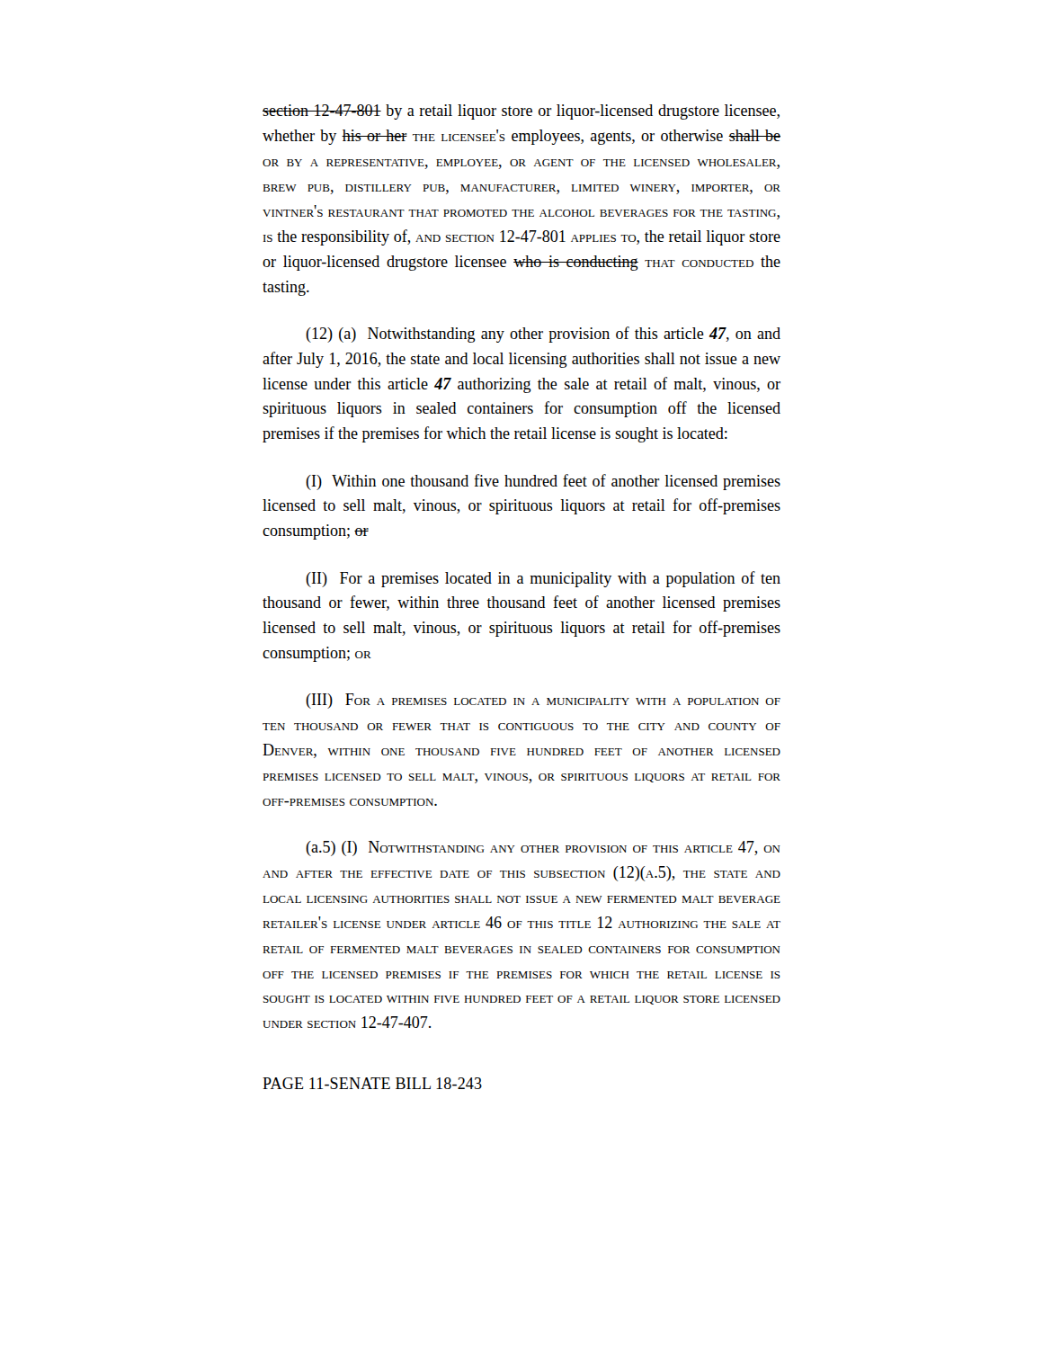section 12-47-801 by a retail liquor store or liquor-licensed drugstore licensee, whether by his or her the licensee's employees, agents, or otherwise shall be or by a representative, employee, or agent of the licensed wholesaler, brew pub, distillery pub, manufacturer, limited winery, importer, or vintner's restaurant that promoted the alcohol beverages for the tasting, is the responsibility of, and section 12-47-801 applies to, the retail liquor store or liquor-licensed drugstore licensee who is conducting that conducted the tasting.
(12) (a) Notwithstanding any other provision of this article 47, on and after July 1, 2016, the state and local licensing authorities shall not issue a new license under this article 47 authorizing the sale at retail of malt, vinous, or spirituous liquors in sealed containers for consumption off the licensed premises if the premises for which the retail license is sought is located:
(I) Within one thousand five hundred feet of another licensed premises licensed to sell malt, vinous, or spirituous liquors at retail for off-premises consumption; or
(II) For a premises located in a municipality with a population of ten thousand or fewer, within three thousand feet of another licensed premises licensed to sell malt, vinous, or spirituous liquors at retail for off-premises consumption; or
(III) For a premises located in a municipality with a population of ten thousand or fewer that is contiguous to the city and county of Denver, within one thousand five hundred feet of another licensed premises licensed to sell malt, vinous, or spirituous liquors at retail for off-premises consumption.
(a.5) (I) Notwithstanding any other provision of this article 47, on and after the effective date of this subsection (12)(a.5), the state and local licensing authorities shall not issue a new fermented malt beverage retailer's license under article 46 of this title 12 authorizing the sale at retail of fermented malt beverages in sealed containers for consumption off the licensed premises if the premises for which the retail license is sought is located within five hundred feet of a retail liquor store licensed under section 12-47-407.
PAGE 11-SENATE BILL 18-243